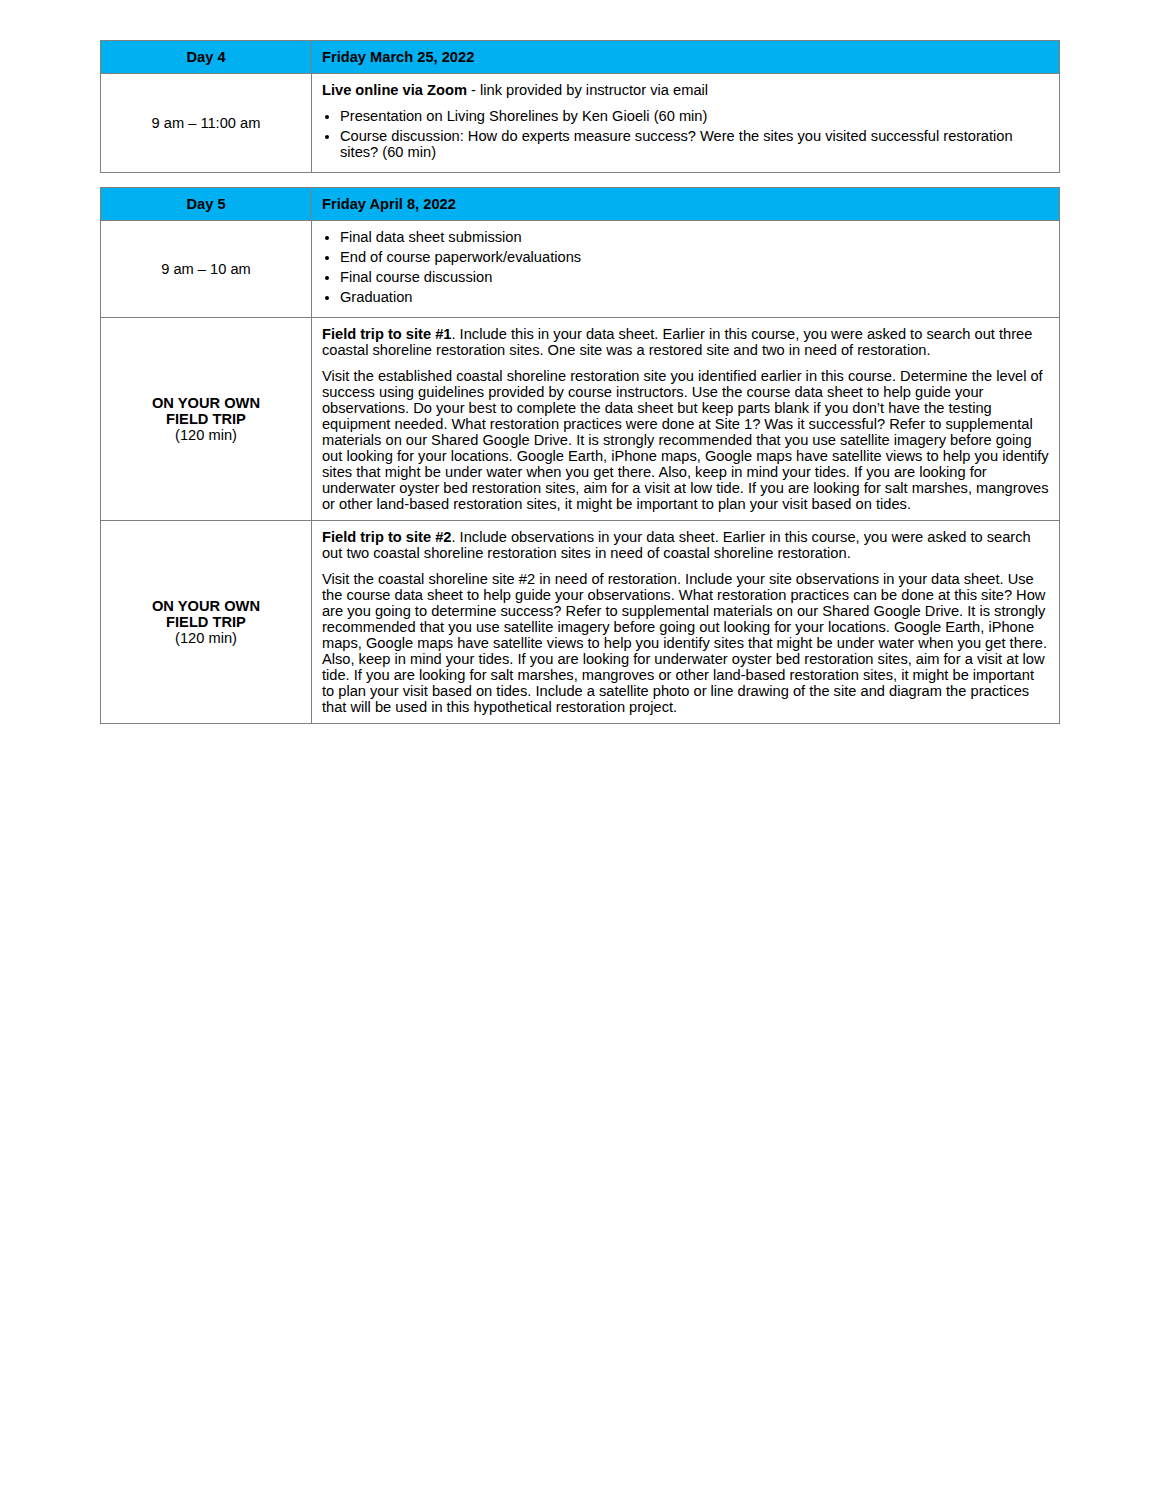| Day 4 | Friday March 25, 2022 |
| 9 am – 11:00 am | Live online via Zoom - link provided by instructor via email Presentation on Living Shorelines by Ken Gioeli (60 min) Course discussion: How do experts measure success? Were the sites you visited successful restoration sites? (60 min) |
| Day 5 | Friday April 8, 2022 |
| 9 am – 10 am | Final data sheet submission End of course paperwork/evaluations Final course discussion Graduation |
| ON YOUR OWN FIELD TRIP (120 min) | Field trip to site #1 . Include this in your data sheet. Earlier in this course, you were asked to search out three coastal shoreline restoration sites. One site was a restored site and two in need of restoration. Visit the established coastal shoreline restoration site you identified earlier in this course. Determine the level of success using guidelines provided by course instructors. Use the course data sheet to help guide your observations. Do your best to complete the data sheet but keep parts blank if you don’t have the testing equipment needed. What restoration practices were done at Site 1? Was it successful? Refer to supplemental materials on our Shared Google Drive. It is strongly recommended that you use satellite imagery before going out looking for your locations. Google Earth, iPhone maps, Google maps have satellite views to help you identify sites that might be under water when you get there. Also, keep in mind your tides. If you are looking for underwater oyster bed restoration sites, aim for a visit at low tide. If you are looking for salt marshes, mangroves or other land-based restoration sites, it might be important to plan your visit based on tides. |
| ON YOUR OWN FIELD TRIP (120 min) | Field trip to site #2 . Include observations in your data sheet. Earlier in this course, you were asked to search out two coastal shoreline restoration sites in need of coastal shoreline restoration. Visit the coastal shoreline site #2 in need of restoration. Include your site observations in your data sheet. Use the course data sheet to help guide your observations. What restoration practices can be done at this site? How are you going to determine success? Refer to supplemental materials on our Shared Google Drive. It is strongly recommended that you use satellite imagery before going out looking for your locations. Google Earth, iPhone maps, Google maps have satellite views to help you identify sites that might be under water when you get there. Also, keep in mind your tides. If you are looking for underwater oyster bed restoration sites, aim for a visit at low tide. If you are looking for salt marshes, mangroves or other land-based restoration sites, it might be important to plan your visit based on tides. Include a satellite photo or line drawing of the site and diagram the practices that will be used in this hypothetical restoration project. |